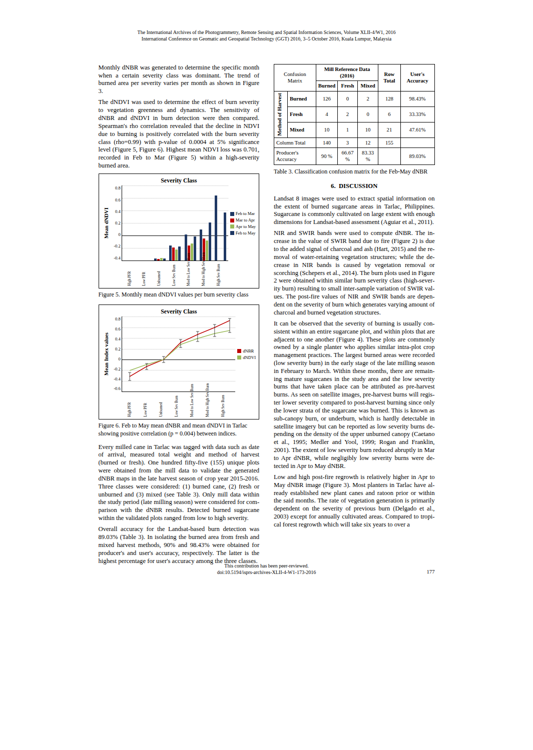The International Archives of the Photogrammetry, Remote Sensing and Spatial Information Sciences, Volume XLII-4/W1, 2016
International Conference on Geomatic and Geospatial Technology (GGT) 2016, 3–5 October 2016, Kuala Lumpur, Malaysia
Monthly dNBR was generated to determine the specific month when a certain severity class was dominant. The trend of burned area per severity varies per month as shown in Figure 3.
The dNDVI was used to determine the effect of burn severity to vegetation greenness and dynamics. The sensitivity of dNBR and dNDVI in burn detection were then compared. Spearman's rho correlation revealed that the decline in NDVI due to burning is positively correlated with the burn severity class (rho=0.99) with p-value of 0.0004 at 5% significance level (Figure 5, Figure 6). Highest mean NDVI loss was 0.701, recorded in Feb to Mar (Figure 5) within a high-severity burned area.
Severity Class
Mean dNDVI
0.80.60.40.20-0.2-0.4
Feb to Mar
Mar to Apr
Apr to May
Feb to May
High PFR Low PFR Unburned Low Sev Burn Mod to Low Sev Burn Mod to High Sev Burn High Sev Burn
Figure 5. Monthly mean dNDVI values per burn severity class
Severity Class
Mean Index values
0.80.60.40.20-0.2-0.4-0.6
dNBR
dNDVI
High PFR Low PFR Unburned Low Sev Burn Mod to Low Sev Burn Mod to High Sev Burn High Sev Burn
Figure 6. Feb to May mean dNBR and mean dNDVI in Tarlac showing positive correlation (p = 0.004) between indices.
Every milled cane in Tarlac was tagged with data such as date of arrival, measured total weight and method of harvest (burned or fresh). One hundred fifty-five (155) unique plots were obtained from the mill data to validate the generated dNBR maps in the late harvest season of crop year 2015-2016. Three classes were considered: (1) burned cane, (2) fresh or unburned and (3) mixed (see Table 3). Only mill data within the study period (late milling season) were considered for comparison with the dNBR results. Detected burned sugarcane within the validated plots ranged from low to high severity.
Overall accuracy for the Landsat-based burn detection was 89.03% (Table 3). In isolating the burned area from fresh and mixed harvest methods, 90% and 98.43% were obtained for producer's and user's accuracy, respectively. The latter is the highest percentage for user's accuracy among the three classes.
| Confusion Matrix | Mill Reference Data (2016) | Row Total | User's Accuracy |
| Burned | Fresh | Mixed |
| Method of Harvest | Burned | 126 | 0 | 2 | 128 | 98.43% |
| Fresh | 4 | 2 | 0 | 6 | 33.33% |
| Mixed | 10 | 1 | 10 | 21 | 47.61% |
| Column Total | 140 | 3 | 12 | 155 | |
| Producer's Accuracy | 90 % | 66.67 % | 83.33 % | | 89.03% |
Table 3. Classification confusion matrix for the Feb-May dNBR
6. Discussion
Landsat 8 images were used to extract spatial information on the extent of burned sugarcane areas in Tarlac, Philippines. Sugarcane is commonly cultivated on large extent with enough dimensions for Landsat-based assessment (Aguiar et al., 2011).
NIR and SWIR bands were used to compute dNBR. The increase in the value of SWIR band due to fire (Figure 2) is due to the added signal of charcoal and ash (Hart, 2015) and the removal of water-retaining vegetation structures; while the decrease in NIR bands is caused by vegetation removal or scorching (Schepers et al., 2014). The burn plots used in Figure 2 were obtained within similar burn severity class (high-severity burn) resulting to small inter-sample variation of SWIR values. The post-fire values of NIR and SWIR bands are dependent on the severity of burn which generates varying amount of charcoal and burned vegetation structures.
It can be observed that the severity of burning is usually consistent within an entire sugarcane plot, and within plots that are adjacent to one another (Figure 4). These plots are commonly owned by a single planter who applies similar intra-plot crop management practices. The largest burned areas were recorded (low severity burn) in the early stage of the late milling season in February to March. Within these months, there are remaining mature sugarcanes in the study area and the low severity burns that have taken place can be attributed as pre-harvest burns. As seen on satellite images, pre-harvest burns will register lower severity compared to post-harvest burning since only the lower strata of the sugarcane was burned. This is known as sub-canopy burn, or underburn, which is hardly detectable in satellite imagery but can be reported as low severity burns depending on the density of the upper unburned canopy (Caetano et al., 1995; Medler and Yool, 1999; Rogan and Franklin, 2001). The extent of low severity burn reduced abruptly in Mar to Apr dNBR, while negligibly low severity burns were detected in Apr to May dNBR.
Low and high post-fire regrowth is relatively higher in Apr to May dNBR image (Figure 3). Most planters in Tarlac have already established new plant canes and ratoon prior or within the said months. The rate of vegetation generation is primarily dependent on the severity of previous burn (Delgado et al., 2003) except for annually cultivated areas. Compared to tropical forest regrowth which will take six years to over a
This contribution has been peer-reviewed.
doi:10.5194/isprs-archives-XLII-4-W1-173-2016 177